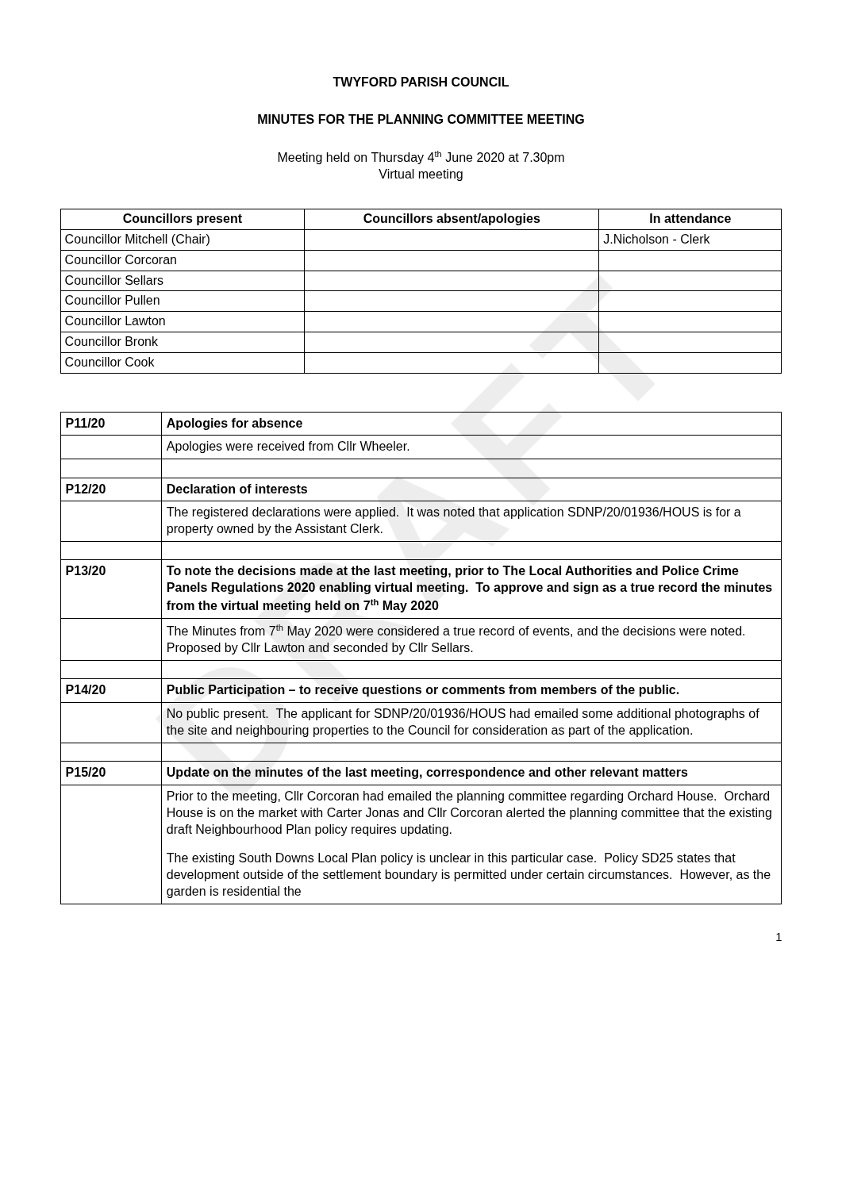DRAFT
TWYFORD PARISH COUNCIL
MINUTES FOR THE PLANNING COMMITTEE MEETING
Meeting held on Thursday 4th June 2020 at 7.30pm
Virtual meeting
| Councillors present | Councillors absent/apologies | In attendance |
| --- | --- | --- |
| Councillor Mitchell (Chair) | | J.Nicholson - Clerk |
| Councillor Corcoran | | |
| Councillor Sellars | | |
| Councillor Pullen | | |
| Councillor Lawton | | |
| Councillor Bronk | | |
| Councillor Cook | | |
| P11/20 | Apologies for absence |
| | Apologies were received from Cllr Wheeler. |
| P12/20 | Declaration of interests |
| | The registered declarations were applied. It was noted that application SDNP/20/01936/HOUS is for a property owned by the Assistant Clerk. |
| P13/20 | To note the decisions made at the last meeting, prior to The Local Authorities and Police Crime Panels Regulations 2020 enabling virtual meeting. To approve and sign as a true record the minutes from the virtual meeting held on 7 th May 2020 |
| | The Minutes from 7 th May 2020 were considered a true record of events, and the decisions were noted. Proposed by Cllr Lawton and seconded by Cllr Sellars. |
| P14/20 | Public Participation – to receive questions or comments from members of the public. |
| | No public present. The applicant for SDNP/20/01936/HOUS had emailed some additional photographs of the site and neighbouring properties to the Council for consideration as part of the application. |
| P15/20 | Update on the minutes of the last meeting, correspondence and other relevant matters |
| | Prior to the meeting, Cllr Corcoran had emailed the planning committee regarding Orchard House. Orchard House is on the market with Carter Jonas and Cllr Corcoran alerted the planning committee that the existing draft Neighbourhood Plan policy requires updating. The existing South Downs Local Plan policy is unclear in this particular case. Policy SD25 states that development outside of the settlement boundary is permitted under certain circumstances. However, as the garden is residential the |
1